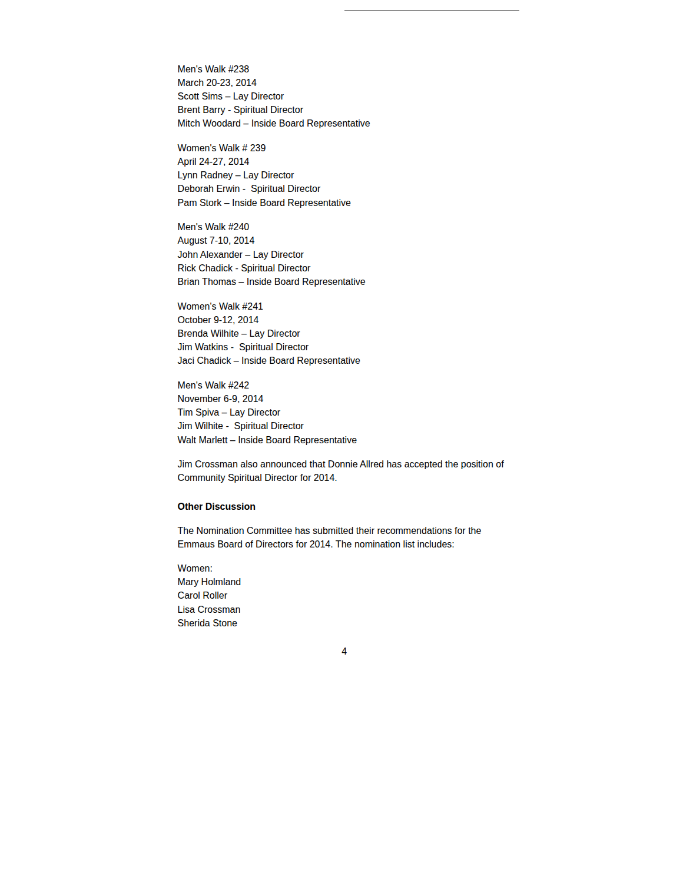Men's Walk #238
March 20-23, 2014
Scott Sims – Lay Director
Brent Barry - Spiritual Director
Mitch Woodard – Inside Board Representative
Women's Walk # 239
April 24-27, 2014
Lynn Radney – Lay Director
Deborah Erwin - Spiritual Director
Pam Stork – Inside Board Representative
Men's Walk #240
August 7-10, 2014
John Alexander – Lay Director
Rick Chadick - Spiritual Director
Brian Thomas – Inside Board Representative
Women's Walk #241
October 9-12, 2014
Brenda Wilhite – Lay Director
Jim Watkins - Spiritual Director
Jaci Chadick – Inside Board Representative
Men's Walk #242
November 6-9, 2014
Tim Spiva – Lay Director
Jim Wilhite - Spiritual Director
Walt Marlett – Inside Board Representative
Jim Crossman also announced that Donnie Allred has accepted the position of Community Spiritual Director for 2014.
Other Discussion
The Nomination Committee has submitted their recommendations for the Emmaus Board of Directors for 2014. The nomination list includes:
Women:
Mary Holmland
Carol Roller
Lisa Crossman
Sherida Stone
4